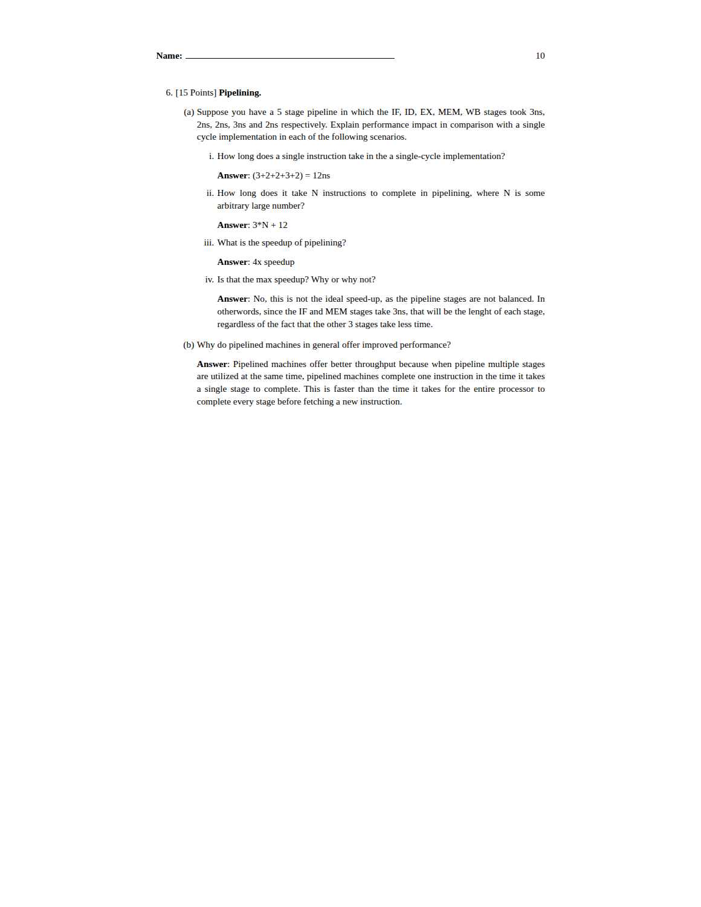Name:
10
6. [15 Points] Pipelining.
(a)
Suppose you have a 5 stage pipeline in which the IF, ID, EX, MEM, WB stages took 3ns, 2ns, 2ns, 3ns and 2ns respectively. Explain performance impact in comparison with a single cycle implementation in each of the following scenarios.
i.
How long does a single instruction take in the a single-cycle implementation?
Answer: (3+2+2+3+2) = 12ns
ii.
How long does it take N instructions to complete in pipelining, where N is some arbitrary large number?
Answer: 3*N + 12
iii.
What is the speedup of pipelining?
Answer: 4x speedup
iv.
Is that the max speedup? Why or why not?
Answer: No, this is not the ideal speed-up, as the pipeline stages are not balanced. In otherwords, since the IF and MEM stages take 3ns, that will be the lenght of each stage, regardless of the fact that the other 3 stages take less time.
(b)
Why do pipelined machines in general offer improved performance?
Answer: Pipelined machines offer better throughput because when pipeline multiple stages are utilized at the same time, pipelined machines complete one instruction in the time it takes a single stage to complete. This is faster than the time it takes for the entire processor to complete every stage before fetching a new instruction.